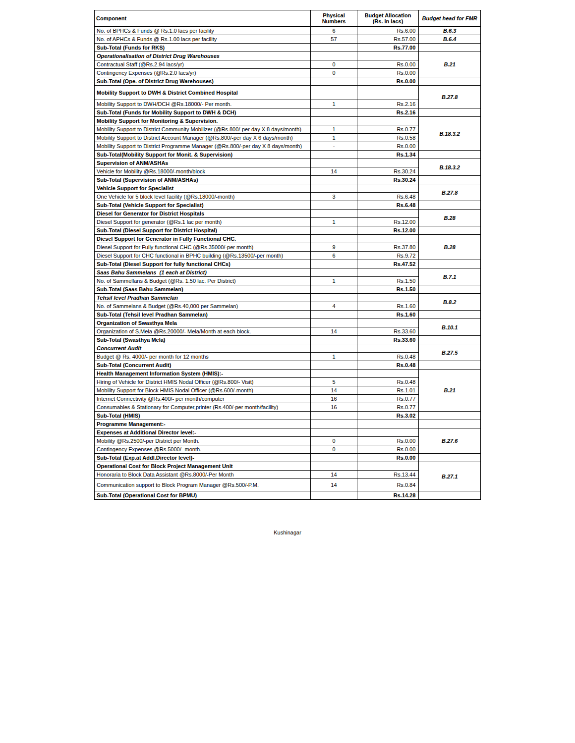| Component | Physical Numbers | Budget Allocation (Rs. in lacs) | Budget head for FMR |
| --- | --- | --- | --- |
| No. of BPHCs & Funds @ Rs.1.0 lacs per facility | 6 | Rs.6.00 | B.6.3 |
| No. of APHCs & Funds @ Rs.1.00 lacs per facility | 57 | Rs.57.00 | B.6.4 |
| Sub-Total (Funds for RKS) | | Rs.77.00 | |
| Operationalisation of District Drug Warehouses | | | B.21 |
| Contractual Staff (@Rs.2.94 lacs/yr) | 0 | Rs.0.00 |
| Contingency Expenses (@Rs.2.0 lacs/yr) | 0 | Rs.0.00 |
| Sub-Total (Ope. of District Drug Warehouses) | | Rs.0.00 | |
| Mobility Support to DWH & District Combined Hospital | | | B.27.8 |
| Mobility Support to DWH/DCH @Rs.18000/- Per month. | 1 | Rs.2.16 |
| Sub-Total (Funds for Mobility Support to DWH & DCH) | | Rs.2.16 | |
| Mobility Support for Monitoring & Supervision. | | | B.18.3.2 |
| Mobility Support to District Community Mobilizer (@Rs.800/-per day X 8 days/month) | 1 | Rs.0.77 |
| Mobility Support to District Account Manager (@Rs.800/-per day X 6 days/month) | 1 | Rs.0.58 |
| Mobility Support to District Programme Manager (@Rs.800/-per day X 8 days/month) | - | Rs.0.00 |
| Sub-Total(Mobility Support for Monit. & Supervision) | | Rs.1.34 | |
| Supervision of ANM/ASHAs | | | B.18.3.2 |
| Vehicle for Mobility @Rs.18000/-month/block | 14 | Rs.30.24 |
| Sub-Total (Supervision of ANM/ASHAs) | | Rs.30.24 | |
| Vehicle Support for Specialist | | | B.27.8 |
| One Vehicle for 5 block level facility (@Rs.18000/-month) | 3 | Rs.6.48 |
| Sub-Total (Vehicle Support for Specialist) | | Rs.6.48 | |
| Diesel for Generator for District Hospitals | | | B.28 |
| Diesel Support for generator (@Rs.1 lac per month) | 1 | Rs.12.00 |
| Sub-Total (Diesel Support for District Hospital) | | Rs.12.00 | |
| Diesel Support for Generator in Fully Functional CHC. | | | B.28 |
| Diesel Support for Fully functional CHC (@Rs.35000/-per month) | 9 | Rs.37.80 |
| Diesel Support for CHC functional in BPHC building (@Rs.13500/-per month) | 6 | Rs.9.72 |
| Sub-Total (Diesel Support for fully functional CHCs) | | Rs.47.52 | |
| Saas Bahu Sammelans (1 each at District) | | | B.7.1 |
| No. of Sammellans & Budget (@Rs. 1.50 lac. Per District) | 1 | Rs.1.50 |
| Sub-Total (Saas Bahu Sammelan) | | Rs.1.50 | |
| Tehsil level Pradhan Sammelan | | | B.8.2 |
| No. of Sammelans & Budget (@Rs.40,000 per Sammelan) | 4 | Rs.1.60 |
| Sub-Total (Tehsil level Pradhan Sammelan) | | Rs.1.60 | |
| Organization of Swasthya Mela | | | B.10.1 |
| Organization of S.Mela @Rs.20000/- Mela/Month at each block. | 14 | Rs.33.60 |
| Sub-Total (Swasthya Mela) | | Rs.33.60 | |
| Concurrent Audit | | | B.27.5 |
| Budget @ Rs. 4000/- per month for 12 months | 1 | Rs.0.48 |
| Sub-Total (Concurrent Audit) | | Rs.0.48 | |
| Health Management Information System (HMIS):- | | | B.21 |
| Hiring of Vehicle for District HMIS Nodal Officer (@Rs.800/- Visit) | 5 | Rs.0.48 |
| Mobility Support for Block HMIS Nodal Officer (@Rs.600/-month) | 14 | Rs.1.01 |
| Internet Connectivity @Rs.400/- per month/computer | 16 | Rs.0.77 |
| Consumables & Stationary for Computer,printer (Rs.400/-per month/facility) | 16 | Rs.0.77 |
| Sub-Total (HMIS) | | Rs.3.02 | |
| Programme Management:- | | | |
| Expenses at Additional Director level:- | | | B.27.6 |
| Mobility @Rs.2500/-per District per Month. | 0 | Rs.0.00 |
| Contingency Expenses @Rs.5000/- month. | 0 | Rs.0.00 |
| Sub-Total (Exp.at Addl.Director level)- | | Rs.0.00 | |
| Operational Cost for Block Project Management Unit | | | B.27.1 |
| Honoraria to Block Data Assistant @Rs.8000/-Per Month | 14 | Rs.13.44 |
| Communication support to Block Program Manager @Rs.500/-P.M. | 14 | Rs.0.84 |
| Sub-Total (Operational Cost for BPMU) | | Rs.14.28 | |
Kushinagar